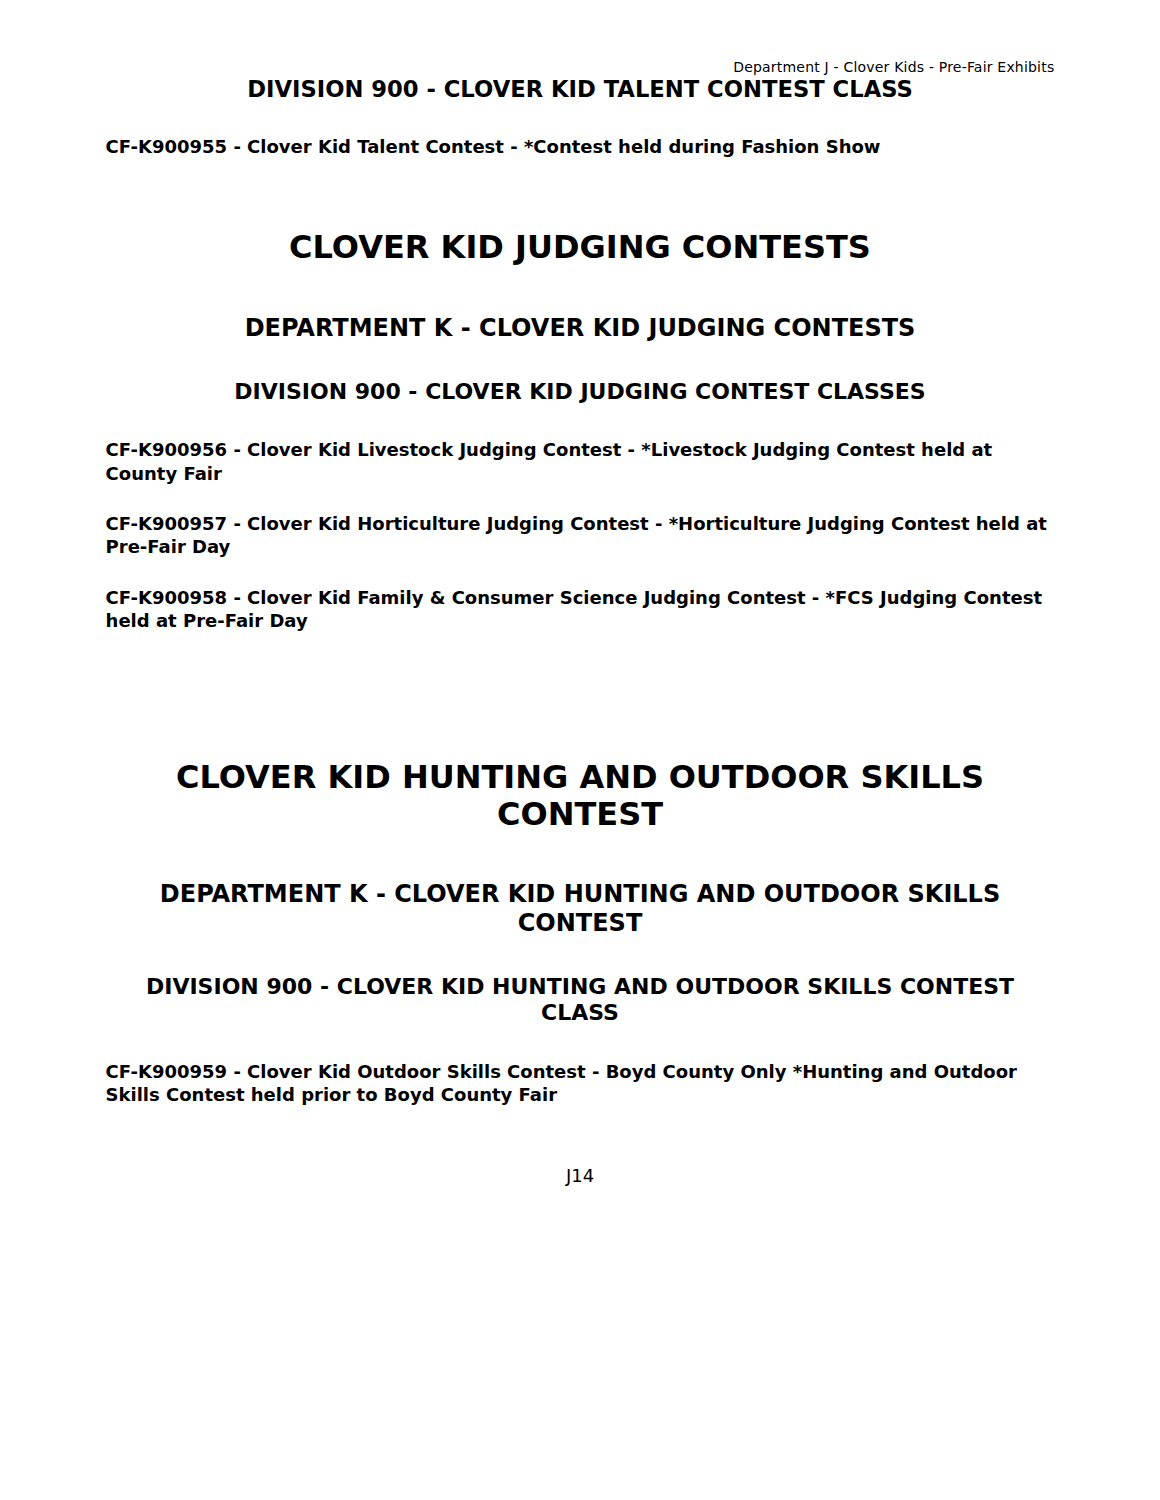Department J - Clover Kids - Pre-Fair Exhibits
DIVISION 900 - CLOVER KID TALENT CONTEST CLASS
CF-K900955 - Clover Kid Talent Contest - *Contest held during Fashion Show
CLOVER KID JUDGING CONTESTS
DEPARTMENT K - CLOVER KID JUDGING CONTESTS
DIVISION 900 - CLOVER KID JUDGING CONTEST CLASSES
CF-K900956 - Clover Kid Livestock Judging Contest - *Livestock Judging Contest held at County Fair
CF-K900957 - Clover Kid Horticulture Judging Contest - *Horticulture Judging Contest held at Pre-Fair Day
CF-K900958 - Clover Kid Family & Consumer Science Judging Contest - *FCS Judging Contest held at Pre-Fair Day
CLOVER KID HUNTING AND OUTDOOR SKILLS CONTEST
DEPARTMENT K - CLOVER KID HUNTING AND OUTDOOR SKILLS CONTEST
DIVISION 900 - CLOVER KID HUNTING AND OUTDOOR SKILLS CONTEST CLASS
CF-K900959 - Clover Kid Outdoor Skills Contest - Boyd County Only *Hunting and Outdoor Skills Contest held prior to Boyd County Fair
J14